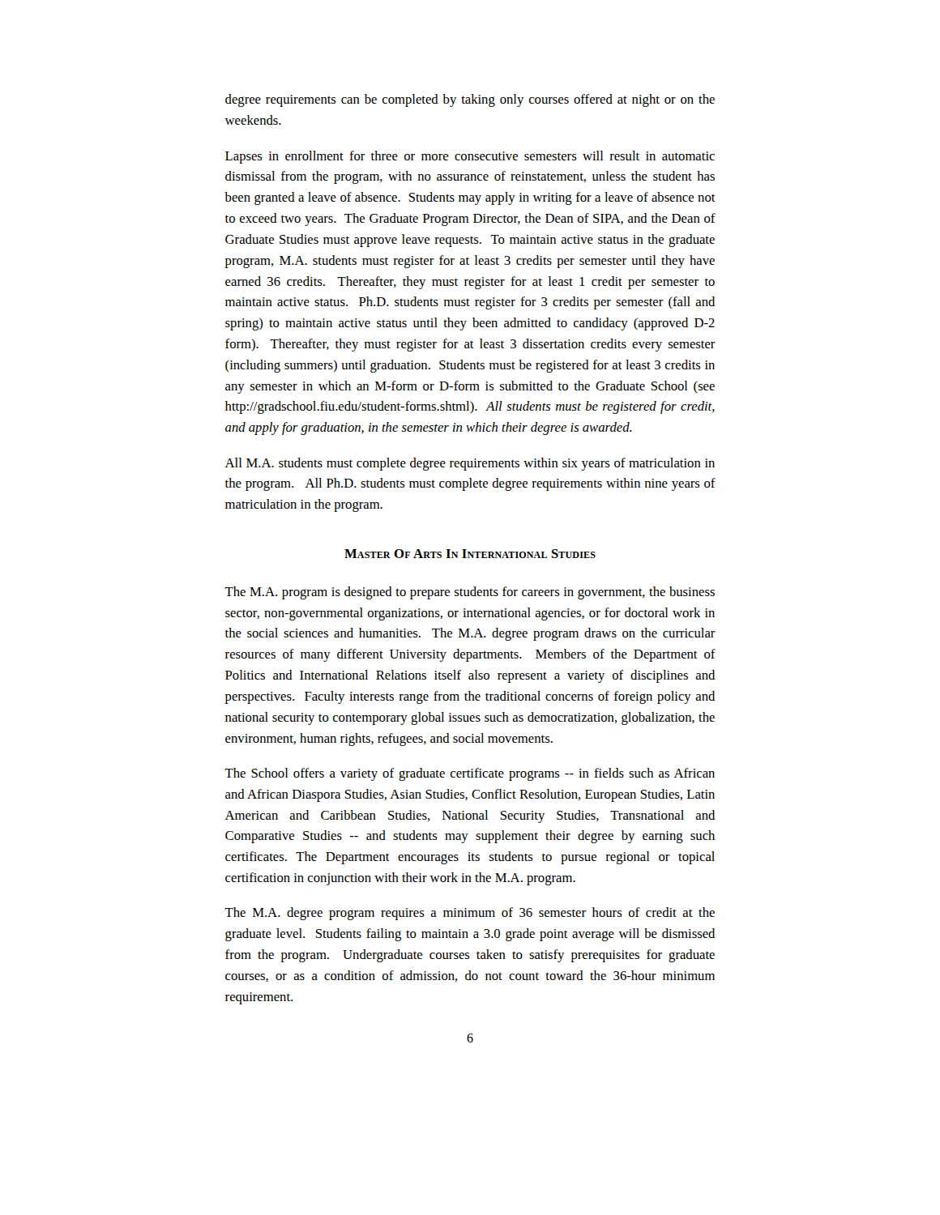degree requirements can be completed by taking only courses offered at night or on the weekends.
Lapses in enrollment for three or more consecutive semesters will result in automatic dismissal from the program, with no assurance of reinstatement, unless the student has been granted a leave of absence. Students may apply in writing for a leave of absence not to exceed two years. The Graduate Program Director, the Dean of SIPA, and the Dean of Graduate Studies must approve leave requests. To maintain active status in the graduate program, M.A. students must register for at least 3 credits per semester until they have earned 36 credits. Thereafter, they must register for at least 1 credit per semester to maintain active status. Ph.D. students must register for 3 credits per semester (fall and spring) to maintain active status until they been admitted to candidacy (approved D-2 form). Thereafter, they must register for at least 3 dissertation credits every semester (including summers) until graduation. Students must be registered for at least 3 credits in any semester in which an M-form or D-form is submitted to the Graduate School (see http://gradschool.fiu.edu/student-forms.shtml). All students must be registered for credit, and apply for graduation, in the semester in which their degree is awarded.
All M.A. students must complete degree requirements within six years of matriculation in the program. All Ph.D. students must complete degree requirements within nine years of matriculation in the program.
Master Of Arts In International Studies
The M.A. program is designed to prepare students for careers in government, the business sector, non-governmental organizations, or international agencies, or for doctoral work in the social sciences and humanities. The M.A. degree program draws on the curricular resources of many different University departments. Members of the Department of Politics and International Relations itself also represent a variety of disciplines and perspectives. Faculty interests range from the traditional concerns of foreign policy and national security to contemporary global issues such as democratization, globalization, the environment, human rights, refugees, and social movements.
The School offers a variety of graduate certificate programs -- in fields such as African and African Diaspora Studies, Asian Studies, Conflict Resolution, European Studies, Latin American and Caribbean Studies, National Security Studies, Transnational and Comparative Studies -- and students may supplement their degree by earning such certificates. The Department encourages its students to pursue regional or topical certification in conjunction with their work in the M.A. program.
The M.A. degree program requires a minimum of 36 semester hours of credit at the graduate level. Students failing to maintain a 3.0 grade point average will be dismissed from the program. Undergraduate courses taken to satisfy prerequisites for graduate courses, or as a condition of admission, do not count toward the 36-hour minimum requirement.
6